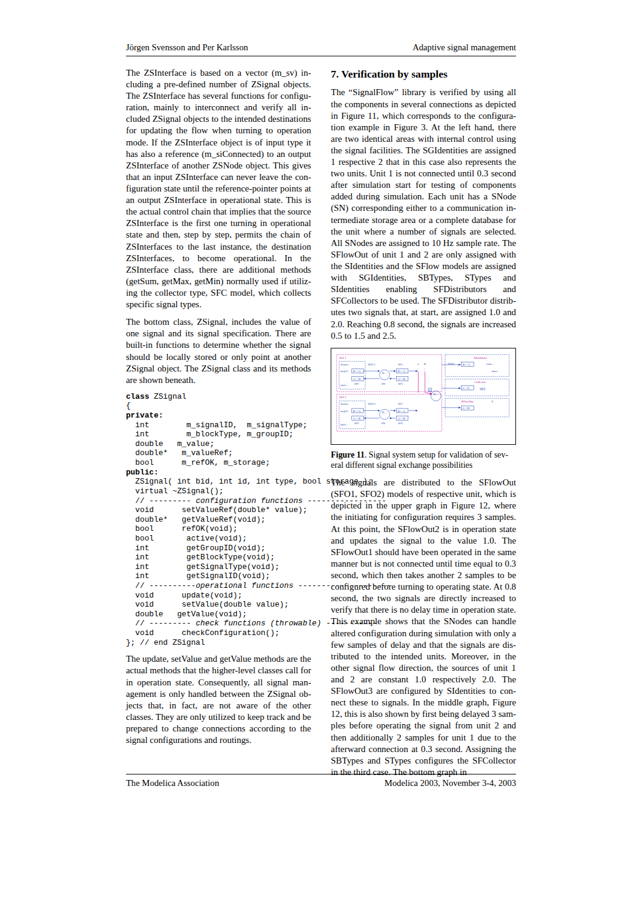Jörgen Svensson and Per Karlsson
Adaptive signal management
The ZSInterface is based on a vector (m_sv) including a pre-defined number of ZSignal objects. The ZSInterface has several functions for configuration, mainly to interconnect and verify all included ZSignal objects to the intended destinations for updating the flow when turning to operation mode. If the ZSInterface object is of input type it has also a reference (m_siConnected) to an output ZSInterface of another ZSNode object. This gives that an input ZSInterface can never leave the configuration state until the reference-pointer points at an output ZSInterface in operational state. This is the actual control chain that implies that the source ZSInterface is the first one turning in operational state and then, step by step, permits the chain of ZSInterfaces to the last instance, the destination ZSInterfaces, to become operational. In the ZSInterface class, there are additional methods (getSum, getMax, getMin) normally used if utilizing the collector type, SFC model, which collects specific signal types.
The bottom class, ZSignal, includes the value of one signal and its signal specification. There are built-in functions to determine whether the signal should be locally stored or only point at another ZSignal object. The ZSignal class and its methods are shown beneath.
class ZSignal { private: int m_signalID, m_signalType; int m_blockType, m_groupID; double m_value; double* m_valueRef; bool m_refOK, m_storage; public: ZSignal( int bid, int id, int type, bool storage ); virtual ~ZSignal(); // --------- configuration functions ----------------- void setValueRef(double* value); double* getValueRef(void); bool refOK(void); bool active(void); int getGroupID(void); int getBlockType(void); int getSignalType(void); int getSignalID(void); // ----------operational functions -------------------- void update(void); void setValue(double value); double getValue(void); // --------- check functions (throwable) ----------- void checkConfiguration(); }; // end ZSignal
The update, setValue and getValue methods are the actual methods that the higher-level classes call for in operation state. Consequently, all signal management is only handled between the ZSignal objects that, in fact, are not aware of the other classes. They are only utilized to keep track and be prepared to change connections according to the signal configurations and routings.
7. Verification by samples
The “SignalFlow” library is verified by using all the components in several connections as depicted in Figure 11, which corresponds to the configuration example in Figure 3. At the left hand, there are two identical areas with internal control using the signal facilities. The SGIdentities are assigned 1 respective 2 that in this case also represents the two units. Unit 1 is not connected until 0.3 second after simulation start for testing of components added during simulation. Each unit has a SNode (SN) corresponding either to a communication intermediate storage area or a complete database for the unit where a number of signals are selected. All SNodes are assigned to 10 Hz sample rate. The SFlowOut of unit 1 and 2 are only assigned with the SIdentities and the SFlow models are assigned with SGIdentities, SBTypes, STypes and SIdentities enabling SFDistributors and SFCollectors to be used. The SFDistributor distributes two signals that, at start, are assigned 1.0 and 2.0. Reaching 0.8 second, the signals are increased 0.5 to 1.5 and 2.5.
SGI 1 Source step11 B<<A A>>B start... SFI SFO 1 R... SN SF1 B<<A A>>B SF2 SGI 2 Source step21 B<<A A>>B start... SFI SFO 2 R... SN SF1 B<<A A>>B SF2 s b : : N R... Distributor SFD1 com... B<<A start... Collector A>>Σ SFC SFlowOut 3 A>>B
Figure 11. Signal system setup for validation of several different signal exchange possibilities
The signals are distributed to the SFlowOut (SFO1, SFO2) models of respective unit, which is depicted in the upper graph in Figure 12, where the initiating for configuration requires 3 samples. At this point, the SFlowOut2 is in operation state and updates the signal to the value 1.0. The SFlowOut1 should have been operated in the same manner but is not connected until time equal to 0.3 second, which then takes another 2 samples to be configured before turning to operating state. At 0.8 second, the two signals are directly increased to verify that there is no delay time in operation state. This example shows that the SNodes can handle altered configuration during simulation with only a few samples of delay and that the signals are distributed to the intended units. Moreover, in the other signal flow direction, the sources of unit 1 and 2 are constant 1.0 respectively 2.0. The SFlowOut3 are configured by SIdentities to connect these to signals. In the middle graph, Figure 12, this is also shown by first being delayed 3 samples before operating the signal from unit 2 and then additionally 2 samples for unit 1 due to the afterward connection at 0.3 second. Assigning the SBTypes and STypes configures the SFCollector in the third case. The bottom graph in
The Modelica Association
Modelica 2003, November 3-4, 2003